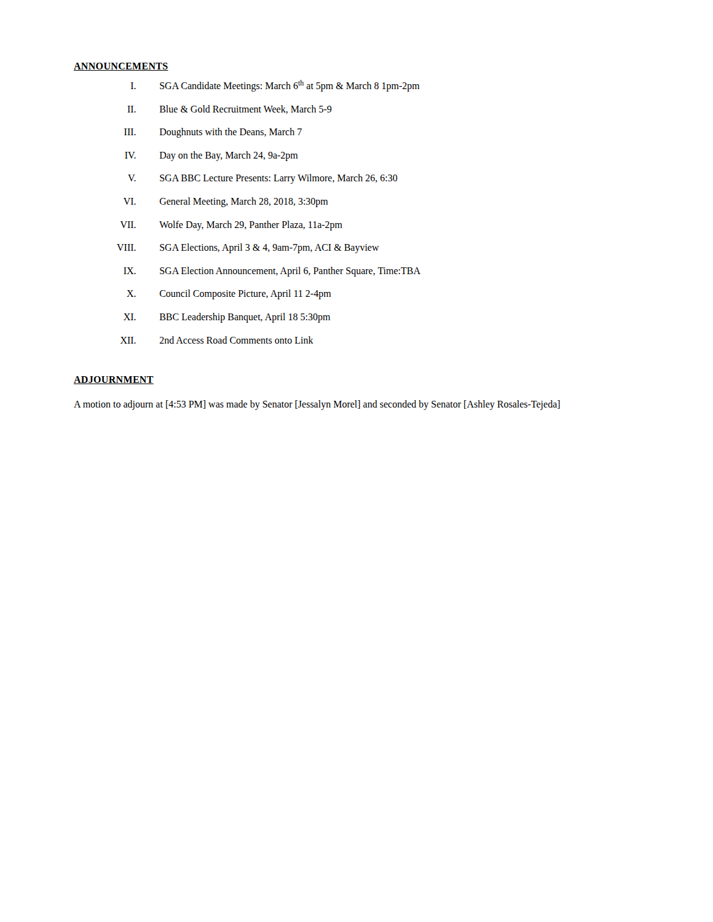ANNOUNCEMENTS
SGA Candidate Meetings: March 6th at 5pm & March 8 1pm-2pm
Blue & Gold Recruitment Week, March 5-9
Doughnuts with the Deans, March 7
Day on the Bay, March 24, 9a-2pm
SGA BBC Lecture Presents: Larry Wilmore, March 26, 6:30
General Meeting, March 28, 2018, 3:30pm
Wolfe Day, March 29, Panther Plaza, 11a-2pm
SGA Elections, April 3 & 4, 9am-7pm, ACI & Bayview
SGA Election Announcement, April 6, Panther Square, Time:TBA
Council Composite Picture, April 11 2-4pm
BBC Leadership Banquet, April 18 5:30pm
2nd Access Road Comments onto Link
ADJOURNMENT
A motion to adjourn at [4:53 PM] was made by Senator [Jessalyn Morel] and seconded by Senator [Ashley Rosales-Tejeda]